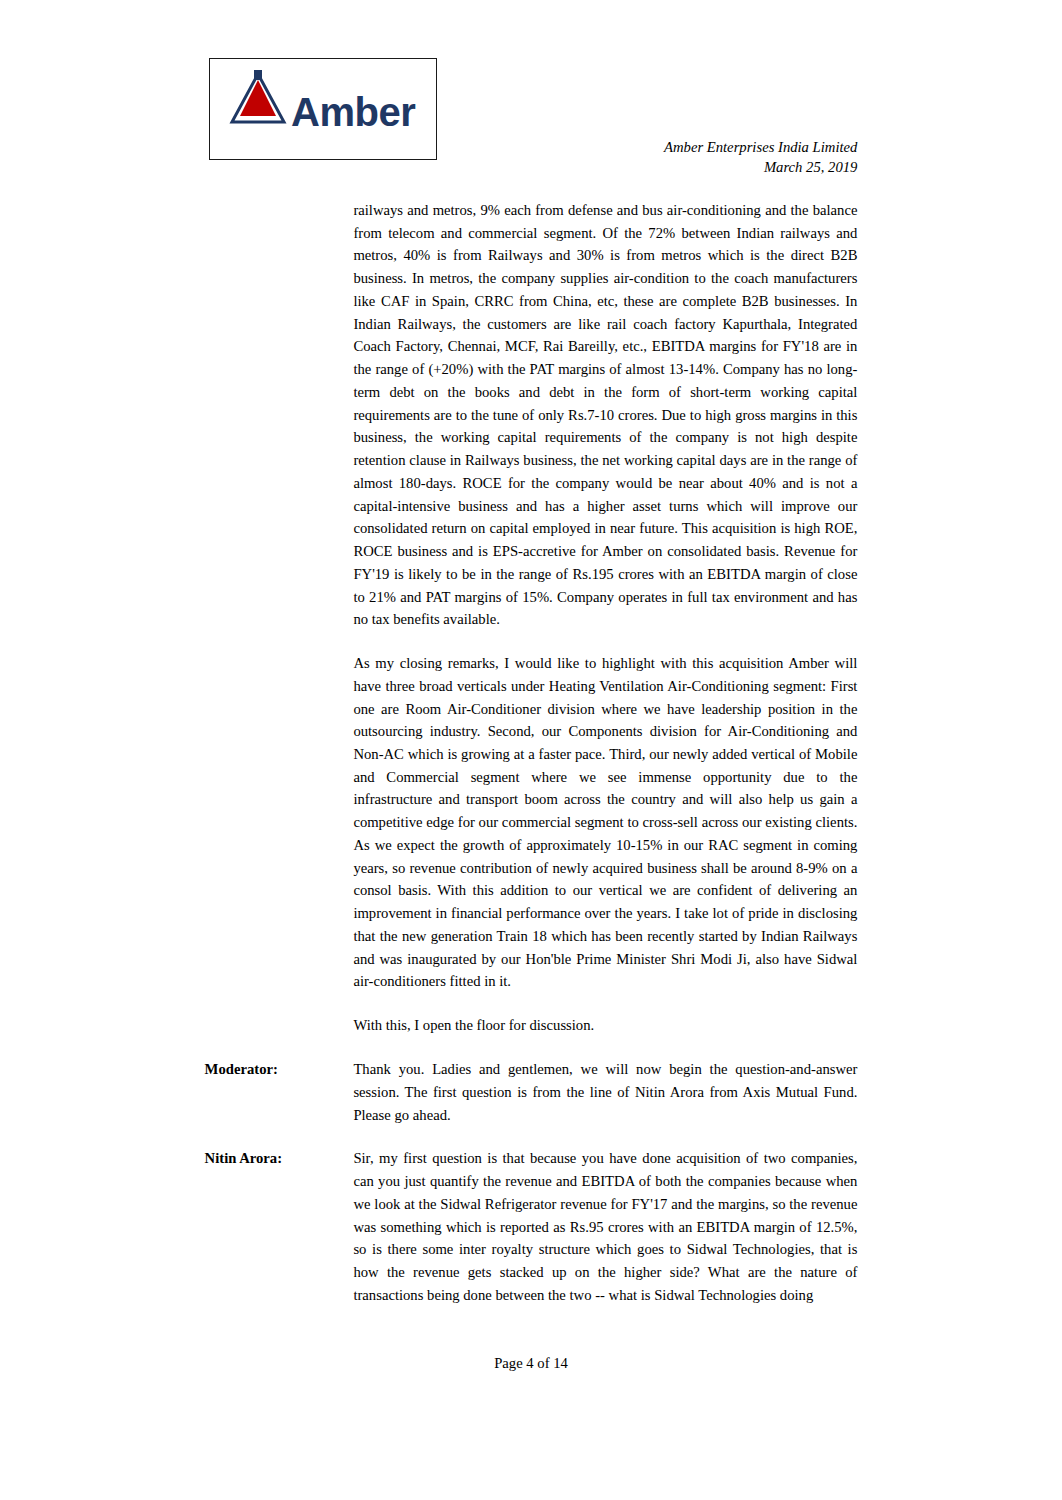Amber
Amber Enterprises India Limited
March 25, 2019
railways and metros, 9% each from defense and bus air-conditioning and the balance from telecom and commercial segment. Of the 72% between Indian railways and metros, 40% is from Railways and 30% is from metros which is the direct B2B business. In metros, the company supplies air-condition to the coach manufacturers like CAF in Spain, CRRC from China, etc, these are complete B2B businesses. In Indian Railways, the customers are like rail coach factory Kapurthala, Integrated Coach Factory, Chennai, MCF, Rai Bareilly, etc., EBITDA margins for FY'18 are in the range of (+20%) with the PAT margins of almost 13-14%. Company has no long-term debt on the books and debt in the form of short-term working capital requirements are to the tune of only Rs.7-10 crores. Due to high gross margins in this business, the working capital requirements of the company is not high despite retention clause in Railways business, the net working capital days are in the range of almost 180-days. ROCE for the company would be near about 40% and is not a capital-intensive business and has a higher asset turns which will improve our consolidated return on capital employed in near future. This acquisition is high ROE, ROCE business and is EPS-accretive for Amber on consolidated basis. Revenue for FY'19 is likely to be in the range of Rs.195 crores with an EBITDA margin of close to 21% and PAT margins of 15%. Company operates in full tax environment and has no tax benefits available.
As my closing remarks, I would like to highlight with this acquisition Amber will have three broad verticals under Heating Ventilation Air-Conditioning segment: First one are Room Air-Conditioner division where we have leadership position in the outsourcing industry. Second, our Components division for Air-Conditioning and Non-AC which is growing at a faster pace. Third, our newly added vertical of Mobile and Commercial segment where we see immense opportunity due to the infrastructure and transport boom across the country and will also help us gain a competitive edge for our commercial segment to cross-sell across our existing clients. As we expect the growth of approximately 10-15% in our RAC segment in coming years, so revenue contribution of newly acquired business shall be around 8-9% on a consol basis. With this addition to our vertical we are confident of delivering an improvement in financial performance over the years. I take lot of pride in disclosing that the new generation Train 18 which has been recently started by Indian Railways and was inaugurated by our Hon'ble Prime Minister Shri Modi Ji, also have Sidwal air-conditioners fitted in it.
With this, I open the floor for discussion.
Moderator:
Thank you. Ladies and gentlemen, we will now begin the question-and-answer session. The first question is from the line of Nitin Arora from Axis Mutual Fund. Please go ahead.
Nitin Arora:
Sir, my first question is that because you have done acquisition of two companies, can you just quantify the revenue and EBITDA of both the companies because when we look at the Sidwal Refrigerator revenue for FY'17 and the margins, so the revenue was something which is reported as Rs.95 crores with an EBITDA margin of 12.5%, so is there some inter royalty structure which goes to Sidwal Technologies, that is how the revenue gets stacked up on the higher side? What are the nature of transactions being done between the two -- what is Sidwal Technologies doing
Page 4 of 14